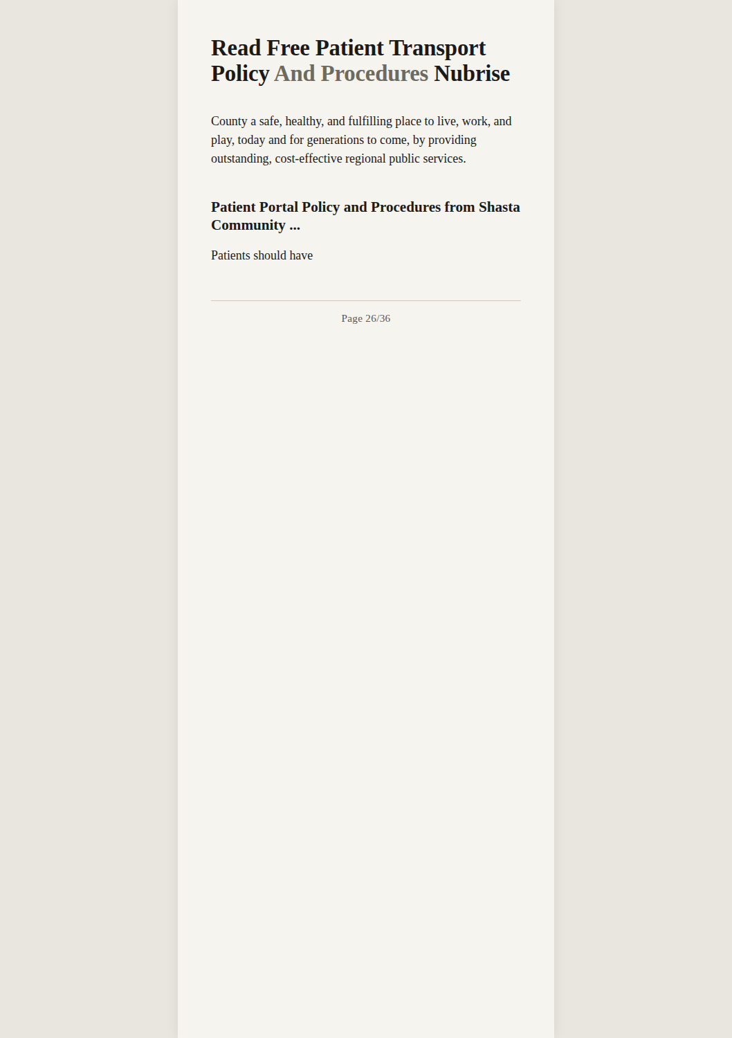Read Free Patient Transport Policy And Procedures Nubrise
County a safe, healthy, and fulfilling place to live, work, and play, today and for generations to come, by providing outstanding, cost-effective regional public services.
Patient Portal Policy and Procedures from Shasta Community ...
Patients should have
Page 26/36